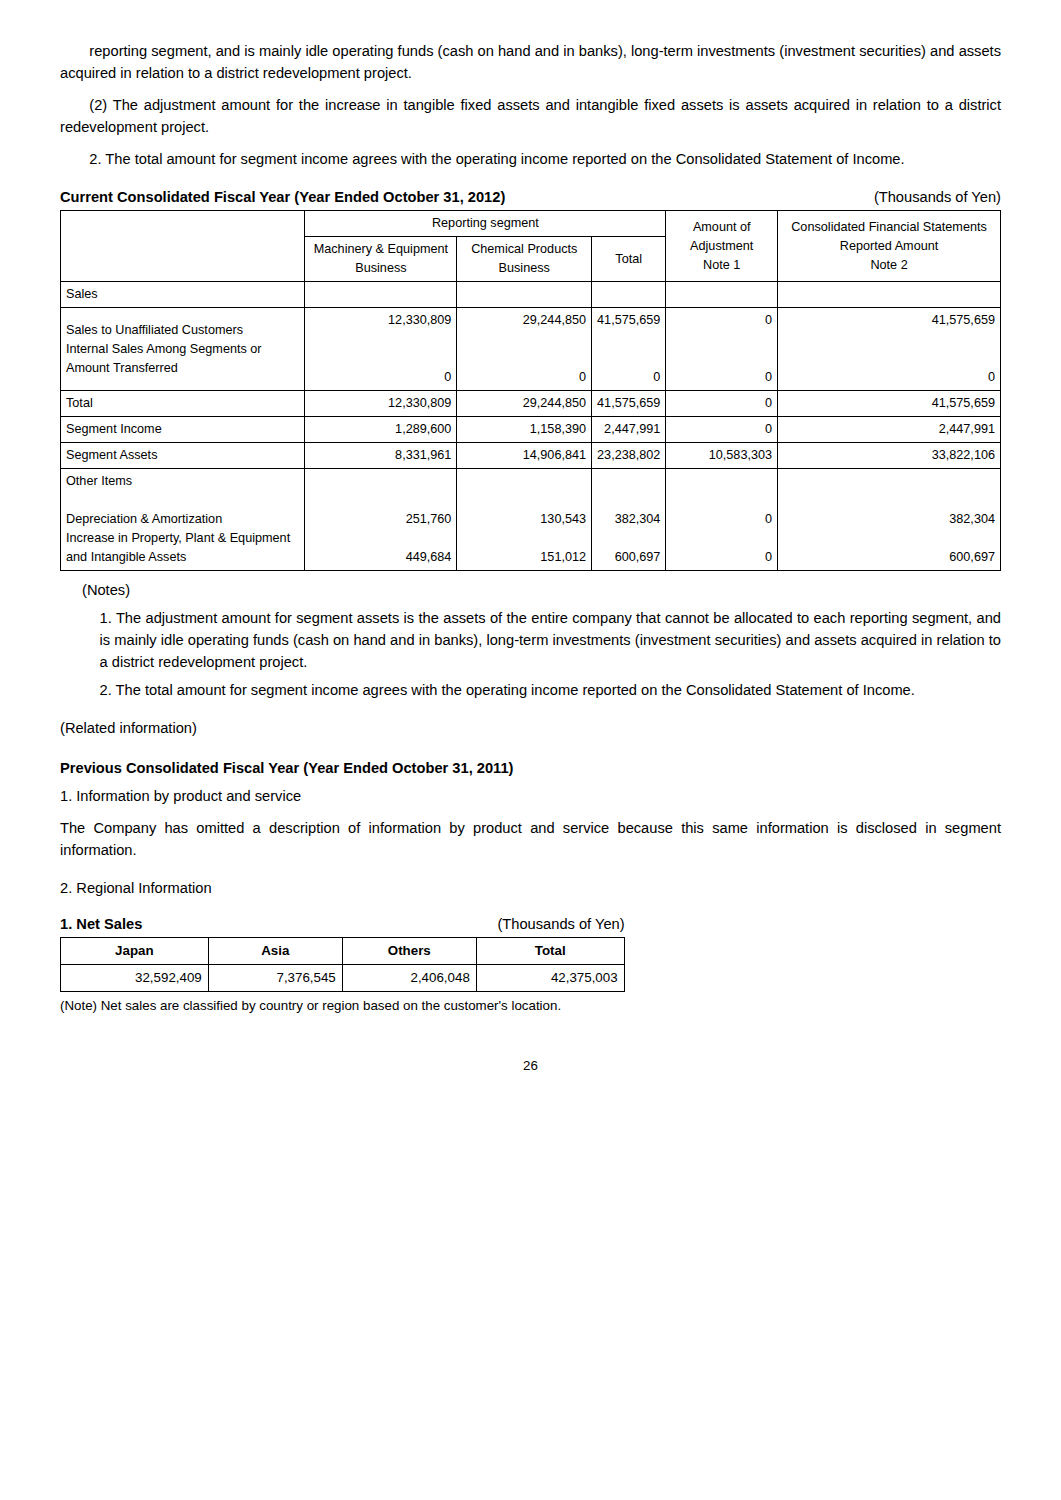reporting segment, and is mainly idle operating funds (cash on hand and in banks), long-term investments (investment securities) and assets acquired in relation to a district redevelopment project.
(2) The adjustment amount for the increase in tangible fixed assets and intangible fixed assets is assets acquired in relation to a district redevelopment project.
2. The total amount for segment income agrees with the operating income reported on the Consolidated Statement of Income.
Current Consolidated Fiscal Year (Year Ended October 31, 2012) (Thousands of Yen)
| | Reporting segment | Amount of Adjustment Note 1 | Consolidated Financial Statements Reported Amount Note 2 |
| --- | --- | --- | --- |
| Machinery & Equipment Business | Chemical Products Business | Total |
| Sales | | | | | |
| Sales to Unaffiliated Customers Internal Sales Among Segments or Amount Transferred | 12,330,809 0 | 29,244,850 0 | 41,575,659 0 | 0 0 | 41,575,659 0 |
| Total | 12,330,809 | 29,244,850 | 41,575,659 | 0 | 41,575,659 |
| Segment Income | 1,289,600 | 1,158,390 | 2,447,991 | 0 | 2,447,991 |
| Segment Assets | 8,331,961 | 14,906,841 | 23,238,802 | 10,583,303 | 33,822,106 |
| Other Items Depreciation & Amortization Increase in Property, Plant & Equipment and Intangible Assets | 251,760 449,684 | 130,543 151,012 | 382,304 600,697 | 0 0 | 382,304 600,697 |
(Notes)
1. The adjustment amount for segment assets is the assets of the entire company that cannot be allocated to each reporting segment, and is mainly idle operating funds (cash on hand and in banks), long-term investments (investment securities) and assets acquired in relation to a district redevelopment project.
2. The total amount for segment income agrees with the operating income reported on the Consolidated Statement of Income.
(Related information)
Previous Consolidated Fiscal Year (Year Ended October 31, 2011)
1. Information by product and service
The Company has omitted a description of information by product and service because this same information is disclosed in segment information.
2. Regional Information
1. Net Sales (Thousands of Yen)
| Japan | Asia | Others | Total |
| --- | --- | --- | --- |
| 32,592,409 | 7,376,545 | 2,406,048 | 42,375,003 |
(Note) Net sales are classified by country or region based on the customer's location.
26